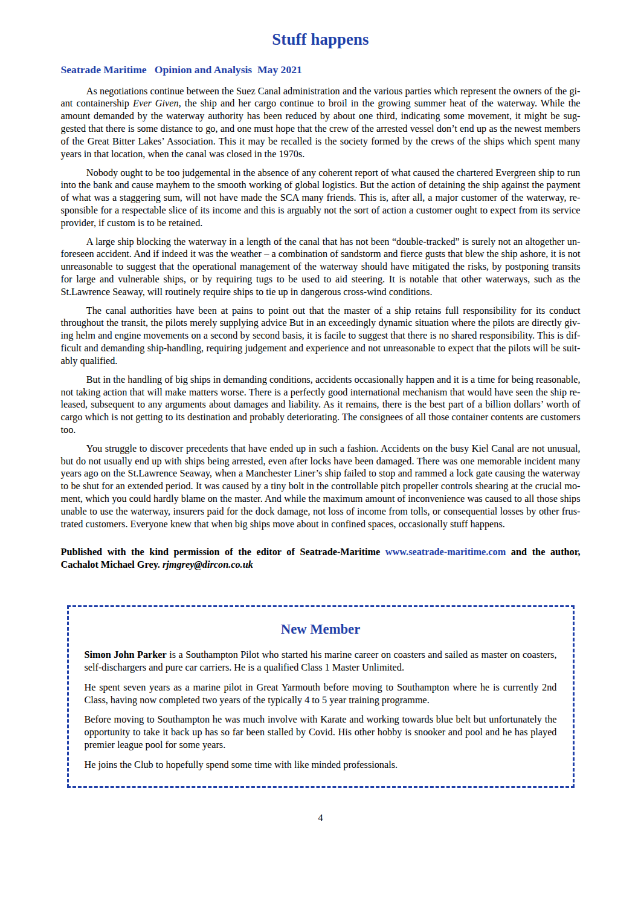Stuff happens
Seatrade Maritime Opinion and Analysis May 2021
As negotiations continue between the Suez Canal administration and the various parties which represent the owners of the giant containership Ever Given, the ship and her cargo continue to broil in the growing summer heat of the waterway. While the amount demanded by the waterway authority has been reduced by about one third, indicating some movement, it might be suggested that there is some distance to go, and one must hope that the crew of the arrested vessel don’t end up as the newest members of the Great Bitter Lakes’ Association. This it may be recalled is the society formed by the crews of the ships which spent many years in that location, when the canal was closed in the 1970s.
Nobody ought to be too judgemental in the absence of any coherent report of what caused the chartered Evergreen ship to run into the bank and cause mayhem to the smooth working of global logistics. But the action of detaining the ship against the payment of what was a staggering sum, will not have made the SCA many friends. This is, after all, a major customer of the waterway, responsible for a respectable slice of its income and this is arguably not the sort of action a customer ought to expect from its service provider, if custom is to be retained.
A large ship blocking the waterway in a length of the canal that has not been “double-tracked” is surely not an altogether unforeseen accident. And if indeed it was the weather – a combination of sandstorm and fierce gusts that blew the ship ashore, it is not unreasonable to suggest that the operational management of the waterway should have mitigated the risks, by postponing transits for large and vulnerable ships, or by requiring tugs to be used to aid steering. It is notable that other waterways, such as the St.Lawrence Seaway, will routinely require ships to tie up in dangerous cross-wind conditions.
The canal authorities have been at pains to point out that the master of a ship retains full responsibility for its conduct throughout the transit, the pilots merely supplying advice But in an exceedingly dynamic situation where the pilots are directly giving helm and engine movements on a second by second basis, it is facile to suggest that there is no shared responsibility. This is difficult and demanding ship-handling, requiring judgement and experience and not unreasonable to expect that the pilots will be suitably qualified.
But in the handling of big ships in demanding conditions, accidents occasionally happen and it is a time for being reasonable, not taking action that will make matters worse. There is a perfectly good international mechanism that would have seen the ship released, subsequent to any arguments about damages and liability. As it remains, there is the best part of a billion dollars’ worth of cargo which is not getting to its destination and probably deteriorating. The consignees of all those container contents are customers too.
You struggle to discover precedents that have ended up in such a fashion. Accidents on the busy Kiel Canal are not unusual, but do not usually end up with ships being arrested, even after locks have been damaged. There was one memorable incident many years ago on the St.Lawrence Seaway, when a Manchester Liner’s ship failed to stop and rammed a lock gate causing the waterway to be shut for an extended period. It was caused by a tiny bolt in the controllable pitch propeller controls shearing at the crucial moment, which you could hardly blame on the master. And while the maximum amount of inconvenience was caused to all those ships unable to use the waterway, insurers paid for the dock damage, not loss of income from tolls, or consequential losses by other frustrated customers. Everyone knew that when big ships move about in confined spaces, occasionally stuff happens.
Published with the kind permission of the editor of Seatrade-Maritime www.seatrade-maritime.com and the author, Cachalot Michael Grey. rjmgrey@dircon.co.uk
New Member
Simon John Parker is a Southampton Pilot who started his marine career on coasters and sailed as master on coasters, self-dischargers and pure car carriers. He is a qualified Class 1 Master Unlimited.
He spent seven years as a marine pilot in Great Yarmouth before moving to Southampton where he is currently 2nd Class, having now completed two years of the typically 4 to 5 year training programme.
Before moving to Southampton he was much involve with Karate and working towards blue belt but unfortunately the opportunity to take it back up has so far been stalled by Covid. His other hobby is snooker and pool and he has played premier league pool for some years.
He joins the Club to hopefully spend some time with like minded professionals.
4